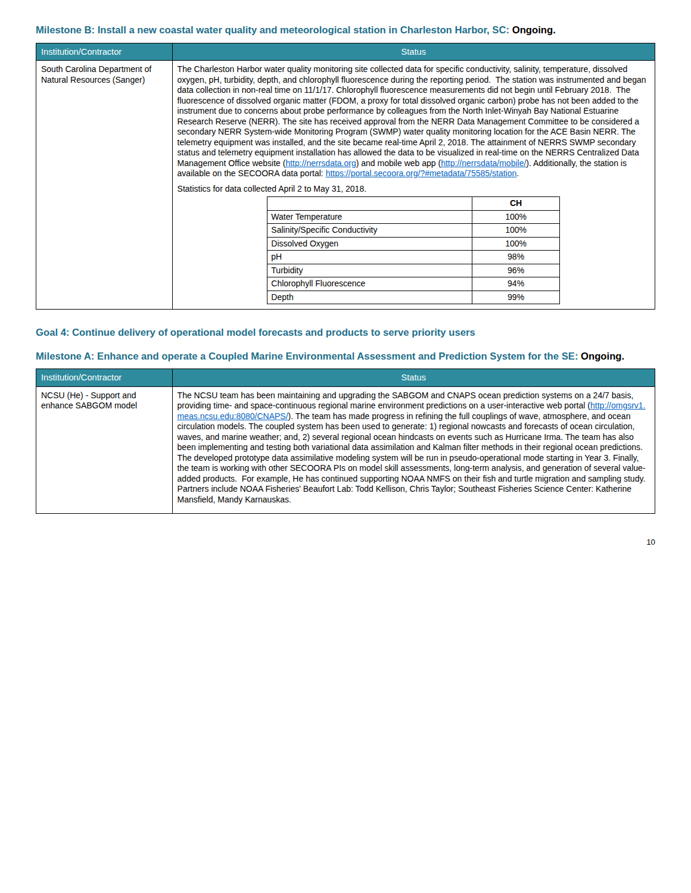Milestone B: Install a new coastal water quality and meteorological station in Charleston Harbor, SC: Ongoing.
| Institution/Contractor | Status |
| --- | --- |
| South Carolina Department of Natural Resources (Sanger) | The Charleston Harbor water quality monitoring site collected data for specific conductivity, salinity, temperature, dissolved oxygen, pH, turbidity, depth, and chlorophyll fluorescence during the reporting period. The station was instrumented and began data collection in non-real time on 11/1/17. Chlorophyll fluorescence measurements did not begin until February 2018. The fluorescence of dissolved organic matter (FDOM, a proxy for total dissolved organic carbon) probe has not been added to the instrument due to concerns about probe performance by colleagues from the North Inlet-Winyah Bay National Estuarine Research Reserve (NERR). The site has received approval from the NERR Data Management Committee to be considered a secondary NERR System-wide Monitoring Program (SWMP) water quality monitoring location for the ACE Basin NERR. The telemetry equipment was installed, and the site became real-time April 2, 2018. The attainment of NERRS SWMP secondary status and telemetry equipment installation has allowed the data to be visualized in real-time on the NERRS Centralized Data Management Office website ( http://nerrsdata.org ) and mobile web app ( http://nerrsdata/mobile/ ). Additionally, the station is available on the SECOORA data portal: https://portal.secoora.org/?#metadata/75585/station . Statistics for data collected April 2 to May 31, 2018. / / CH / / Water Temperature / 100% / / Salinity/Specific Conductivity / 100% / / Dissolved Oxygen / 100% / / pH / 98% / / Turbidity / 96% / / Chlorophyll Fluorescence / 94% / / Depth / 99% / |
Goal 4: Continue delivery of operational model forecasts and products to serve priority users
Milestone A: Enhance and operate a Coupled Marine Environmental Assessment and Prediction System for the SE: Ongoing.
| Institution/Contractor | Status |
| --- | --- |
| NCSU (He) - Support and enhance SABGOM model | The NCSU team has been maintaining and upgrading the SABGOM and CNAPS ocean prediction systems on a 24/7 basis, providing time- and space-continuous regional marine environment predictions on a user-interactive web portal ( http://omgsrv1.meas.ncsu.edu:8080/CNAPS/ ). The team has made progress in refining the full couplings of wave, atmosphere, and ocean circulation models. The coupled system has been used to generate: 1) regional nowcasts and forecasts of ocean circulation, waves, and marine weather; and, 2) several regional ocean hindcasts on events such as Hurricane Irma. The team has also been implementing and testing both variational data assimilation and Kalman filter methods in their regional ocean predictions. The developed prototype data assimilative modeling system will be run in pseudo-operational mode starting in Year 3. Finally, the team is working with other SECOORA PIs on model skill assessments, long-term analysis, and generation of several value-added products. For example, He has continued supporting NOAA NMFS on their fish and turtle migration and sampling study. Partners include NOAA Fisheries' Beaufort Lab: Todd Kellison, Chris Taylor; Southeast Fisheries Science Center: Katherine Mansfield, Mandy Karnauskas. |
10